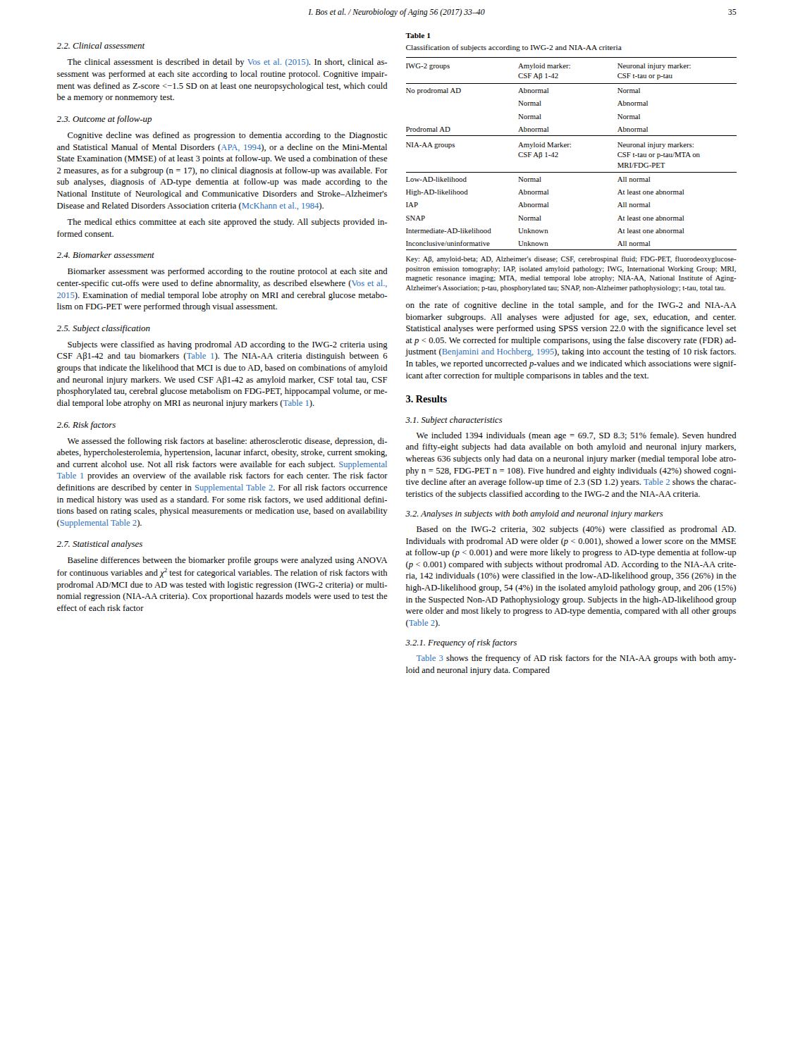I. Bos et al. / Neurobiology of Aging 56 (2017) 33–40 35
2.2. Clinical assessment
The clinical assessment is described in detail by Vos et al. (2015). In short, clinical assessment was performed at each site according to local routine protocol. Cognitive impairment was defined as Z-score <−1.5 SD on at least one neuropsychological test, which could be a memory or nonmemory test.
2.3. Outcome at follow-up
Cognitive decline was defined as progression to dementia according to the Diagnostic and Statistical Manual of Mental Disorders (APA, 1994), or a decline on the Mini-Mental State Examination (MMSE) of at least 3 points at follow-up. We used a combination of these 2 measures, as for a subgroup (n = 17), no clinical diagnosis at follow-up was available. For sub analyses, diagnosis of AD-type dementia at follow-up was made according to the National Institute of Neurological and Communicative Disorders and Stroke–Alzheimer's Disease and Related Disorders Association criteria (McKhann et al., 1984).
The medical ethics committee at each site approved the study. All subjects provided informed consent.
2.4. Biomarker assessment
Biomarker assessment was performed according to the routine protocol at each site and center-specific cut-offs were used to define abnormality, as described elsewhere (Vos et al., 2015). Examination of medial temporal lobe atrophy on MRI and cerebral glucose metabolism on FDG-PET were performed through visual assessment.
2.5. Subject classification
Subjects were classified as having prodromal AD according to the IWG-2 criteria using CSF Aβ1-42 and tau biomarkers (Table 1). The NIA-AA criteria distinguish between 6 groups that indicate the likelihood that MCI is due to AD, based on combinations of amyloid and neuronal injury markers. We used CSF Aβ1-42 as amyloid marker, CSF total tau, CSF phosphorylated tau, cerebral glucose metabolism on FDG-PET, hippocampal volume, or medial temporal lobe atrophy on MRI as neuronal injury markers (Table 1).
2.6. Risk factors
We assessed the following risk factors at baseline: atherosclerotic disease, depression, diabetes, hypercholesterolemia, hypertension, lacunar infarct, obesity, stroke, current smoking, and current alcohol use. Not all risk factors were available for each subject. Supplemental Table 1 provides an overview of the available risk factors for each center. The risk factor definitions are described by center in Supplemental Table 2. For all risk factors occurrence in medical history was used as a standard. For some risk factors, we used additional definitions based on rating scales, physical measurements or medication use, based on availability (Supplemental Table 2).
2.7. Statistical analyses
Baseline differences between the biomarker profile groups were analyzed using ANOVA for continuous variables and χ2 test for categorical variables. The relation of risk factors with prodromal AD/MCI due to AD was tested with logistic regression (IWG-2 criteria) or multinomial regression (NIA-AA criteria). Cox proportional hazards models were used to test the effect of each risk factor
Table 1
Classification of subjects according to IWG-2 and NIA-AA criteria
| IWG-2 groups | Amyloid marker: CSF Aβ 1-42 | Neuronal injury marker: CSF t-tau or p-tau |
| --- | --- | --- |
| No prodromal AD | Abnormal | Normal |
| | Normal | Abnormal |
| | Normal | Normal |
| Prodromal AD | Abnormal | Abnormal |
| NIA-AA groups | Amyloid Marker: CSF Aβ 1-42 | Neuronal injury markers: CSF t-tau or p-tau/MTA on MRI/FDG-PET |
| Low-AD-likelihood | Normal | All normal |
| High-AD-likelihood | Abnormal | At least one abnormal |
| IAP | Abnormal | All normal |
| SNAP | Normal | At least one abnormal |
| Intermediate-AD-likelihood | Unknown | At least one abnormal |
| Inconclusive/uninformative | Unknown | All normal |
Key: Aβ, amyloid-beta; AD, Alzheimer's disease; CSF, cerebrospinal fluid; FDG-PET, fluorodeoxyglucose-positron emission tomography; IAP, isolated amyloid pathology; IWG, International Working Group; MRI, magnetic resonance imaging; MTA, medial temporal lobe atrophy; NIA-AA, National Institute of Aging-Alzheimer's Association; p-tau, phosphorylated tau; SNAP, non-Alzheimer pathophysiology; t-tau, total tau.
on the rate of cognitive decline in the total sample, and for the IWG-2 and NIA-AA biomarker subgroups. All analyses were adjusted for age, sex, education, and center. Statistical analyses were performed using SPSS version 22.0 with the significance level set at p < 0.05. We corrected for multiple comparisons, using the false discovery rate (FDR) adjustment (Benjamini and Hochberg, 1995), taking into account the testing of 10 risk factors. In tables, we reported uncorrected p-values and we indicated which associations were significant after correction for multiple comparisons in tables and the text.
3. Results
3.1. Subject characteristics
We included 1394 individuals (mean age = 69.7, SD 8.3; 51% female). Seven hundred and fifty-eight subjects had data available on both amyloid and neuronal injury markers, whereas 636 subjects only had data on a neuronal injury marker (medial temporal lobe atrophy n = 528, FDG-PET n = 108). Five hundred and eighty individuals (42%) showed cognitive decline after an average follow-up time of 2.3 (SD 1.2) years. Table 2 shows the characteristics of the subjects classified according to the IWG-2 and the NIA-AA criteria.
3.2. Analyses in subjects with both amyloid and neuronal injury markers
Based on the IWG-2 criteria, 302 subjects (40%) were classified as prodromal AD. Individuals with prodromal AD were older (p < 0.001), showed a lower score on the MMSE at follow-up (p < 0.001) and were more likely to progress to AD-type dementia at follow-up (p < 0.001) compared with subjects without prodromal AD. According to the NIA-AA criteria, 142 individuals (10%) were classified in the low-AD-likelihood group, 356 (26%) in the high-AD-likelihood group, 54 (4%) in the isolated amyloid pathology group, and 206 (15%) in the Suspected Non-AD Pathophysiology group. Subjects in the high-AD-likelihood group were older and most likely to progress to AD-type dementia, compared with all other groups (Table 2).
3.2.1. Frequency of risk factors
Table 3 shows the frequency of AD risk factors for the NIA-AA groups with both amyloid and neuronal injury data. Compared